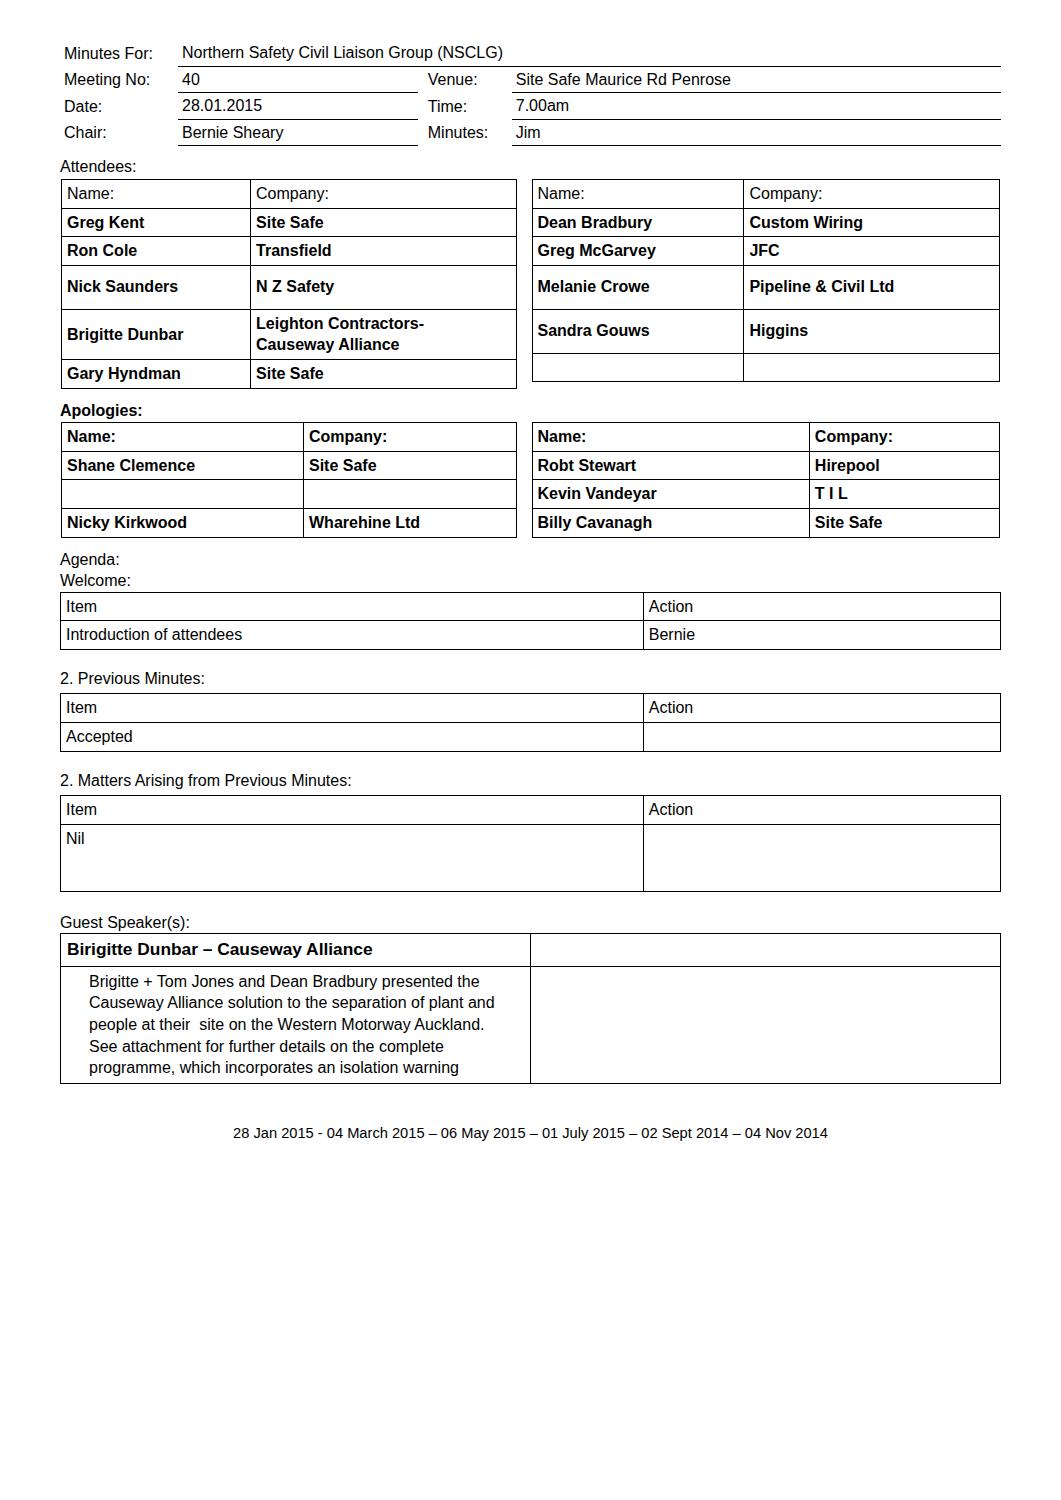| Minutes For: | Northern Safety Civil Liaison Group (NSCLG) |
| Meeting No: | 40 | Venue: | Site Safe Maurice Rd Penrose |
| Date: | 28.01.2015 | Time: | 7.00am |
| Chair: | Bernie Sheary | Minutes: | Jim |
Attendees:
| / Name: / Company: / / --- / --- / / Greg Kent / Site Safe / / Ron Cole / Transfield / / Nick Saunders / N Z Safety / / Brigitte Dunbar / Leighton Contractors- Causeway Alliance / / Gary Hyndman / Site Safe / | / Name: / Company: / / --- / --- / / Dean Bradbury / Custom Wiring / / Greg McGarvey / JFC / / Melanie Crowe / Pipeline & Civil Ltd / / Sandra Gouws / Higgins / |
Apologies:
| / Name: / Company: / / --- / --- / / Shane Clemence / Site Safe / / Nicky Kirkwood / Wharehine Ltd / | / Name: / Company: / / --- / --- / / Robt Stewart / Hirepool / / Kevin Vandeyar / T I L / / Billy Cavanagh / Site Safe / |
Agenda:
Welcome:
| Item | Action |
| Introduction of attendees | Bernie |
2. Previous Minutes:
| Item | Action |
| Accepted | |
2. Matters Arising from Previous Minutes:
| Item | Action |
| Nil | |
Guest Speaker(s):
| Birigitte Dunbar – Causeway Alliance | |
| Brigitte + Tom Jones and Dean Bradbury presented the Causeway Alliance solution to the separation of plant and people at their site on the Western Motorway Auckland. See attachment for further details on the complete programme, which incorporates an isolation warning | |
28 Jan 2015 - 04 March 2015 – 06 May 2015 – 01 July 2015 – 02 Sept 2014 – 04 Nov 2014